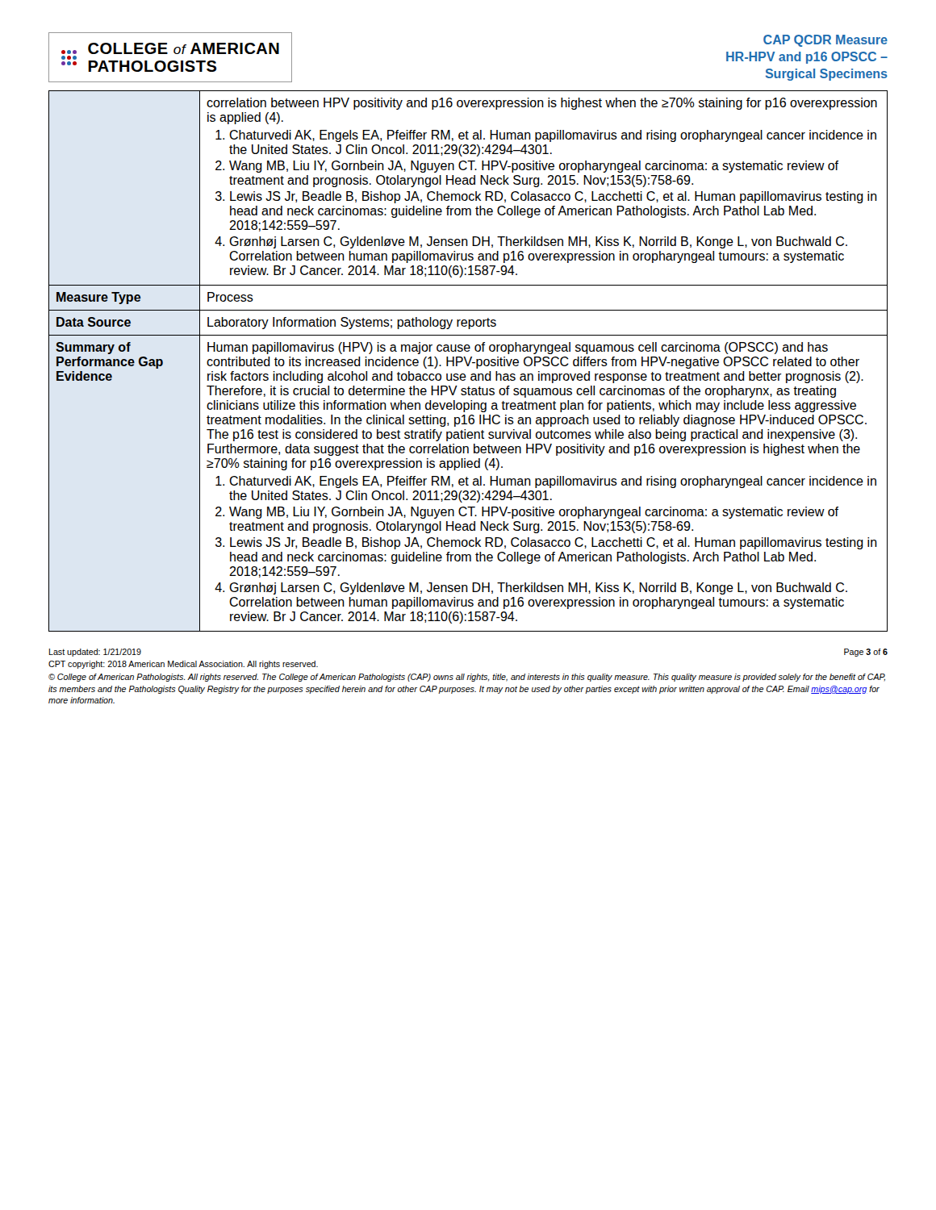COLLEGE of AMERICAN
PATHOLOGISTS
CAP QCDR Measure
HR-HPV and p16 OPSCC –
Surgical Specimens
| | correlation between HPV positivity and p16 overexpression is highest when the ≥70% staining for p16 overexpression is applied (4). Chaturvedi AK, Engels EA, Pfeiffer RM, et al. Human papillomavirus and rising oropharyngeal cancer incidence in the United States. J Clin Oncol. 2011;29(32):4294–4301. Wang MB, Liu IY, Gornbein JA, Nguyen CT. HPV-positive oropharyngeal carcinoma: a systematic review of treatment and prognosis. Otolaryngol Head Neck Surg. 2015. Nov;153(5):758-69. Lewis JS Jr, Beadle B, Bishop JA, Chemock RD, Colasacco C, Lacchetti C, et al. Human papillomavirus testing in head and neck carcinomas: guideline from the College of American Pathologists. Arch Pathol Lab Med. 2018;142:559–597. Grønhøj Larsen C, Gyldenløve M, Jensen DH, Therkildsen MH, Kiss K, Norrild B, Konge L, von Buchwald C. Correlation between human papillomavirus and p16 overexpression in oropharyngeal tumours: a systematic review. Br J Cancer. 2014. Mar 18;110(6):1587-94. |
| Measure Type | Process |
| Data Source | Laboratory Information Systems; pathology reports |
| Summary of Performance Gap Evidence | Human papillomavirus (HPV) is a major cause of oropharyngeal squamous cell carcinoma (OPSCC) and has contributed to its increased incidence (1). HPV-positive OPSCC differs from HPV-negative OPSCC related to other risk factors including alcohol and tobacco use and has an improved response to treatment and better prognosis (2). Therefore, it is crucial to determine the HPV status of squamous cell carcinomas of the oropharynx, as treating clinicians utilize this information when developing a treatment plan for patients, which may include less aggressive treatment modalities. In the clinical setting, p16 IHC is an approach used to reliably diagnose HPV-induced OPSCC. The p16 test is considered to best stratify patient survival outcomes while also being practical and inexpensive (3). Furthermore, data suggest that the correlation between HPV positivity and p16 overexpression is highest when the ≥70% staining for p16 overexpression is applied (4). Chaturvedi AK, Engels EA, Pfeiffer RM, et al. Human papillomavirus and rising oropharyngeal cancer incidence in the United States. J Clin Oncol. 2011;29(32):4294–4301. Wang MB, Liu IY, Gornbein JA, Nguyen CT. HPV-positive oropharyngeal carcinoma: a systematic review of treatment and prognosis. Otolaryngol Head Neck Surg. 2015. Nov;153(5):758-69. Lewis JS Jr, Beadle B, Bishop JA, Chemock RD, Colasacco C, Lacchetti C, et al. Human papillomavirus testing in head and neck carcinomas: guideline from the College of American Pathologists. Arch Pathol Lab Med. 2018;142:559–597. Grønhøj Larsen C, Gyldenløve M, Jensen DH, Therkildsen MH, Kiss K, Norrild B, Konge L, von Buchwald C. Correlation between human papillomavirus and p16 overexpression in oropharyngeal tumours: a systematic review. Br J Cancer. 2014. Mar 18;110(6):1587-94. |
Last updated: 1/21/2019 Page 3 of 6
CPT copyright: 2018 American Medical Association. All rights reserved.
© College of American Pathologists. All rights reserved. The College of American Pathologists (CAP) owns all rights, title, and interests in this quality measure. This quality measure is provided solely for the benefit of CAP, its members and the Pathologists Quality Registry for the purposes specified herein and for other CAP purposes. It may not be used by other parties except with prior written approval of the CAP. Email mips@cap.org for more information.